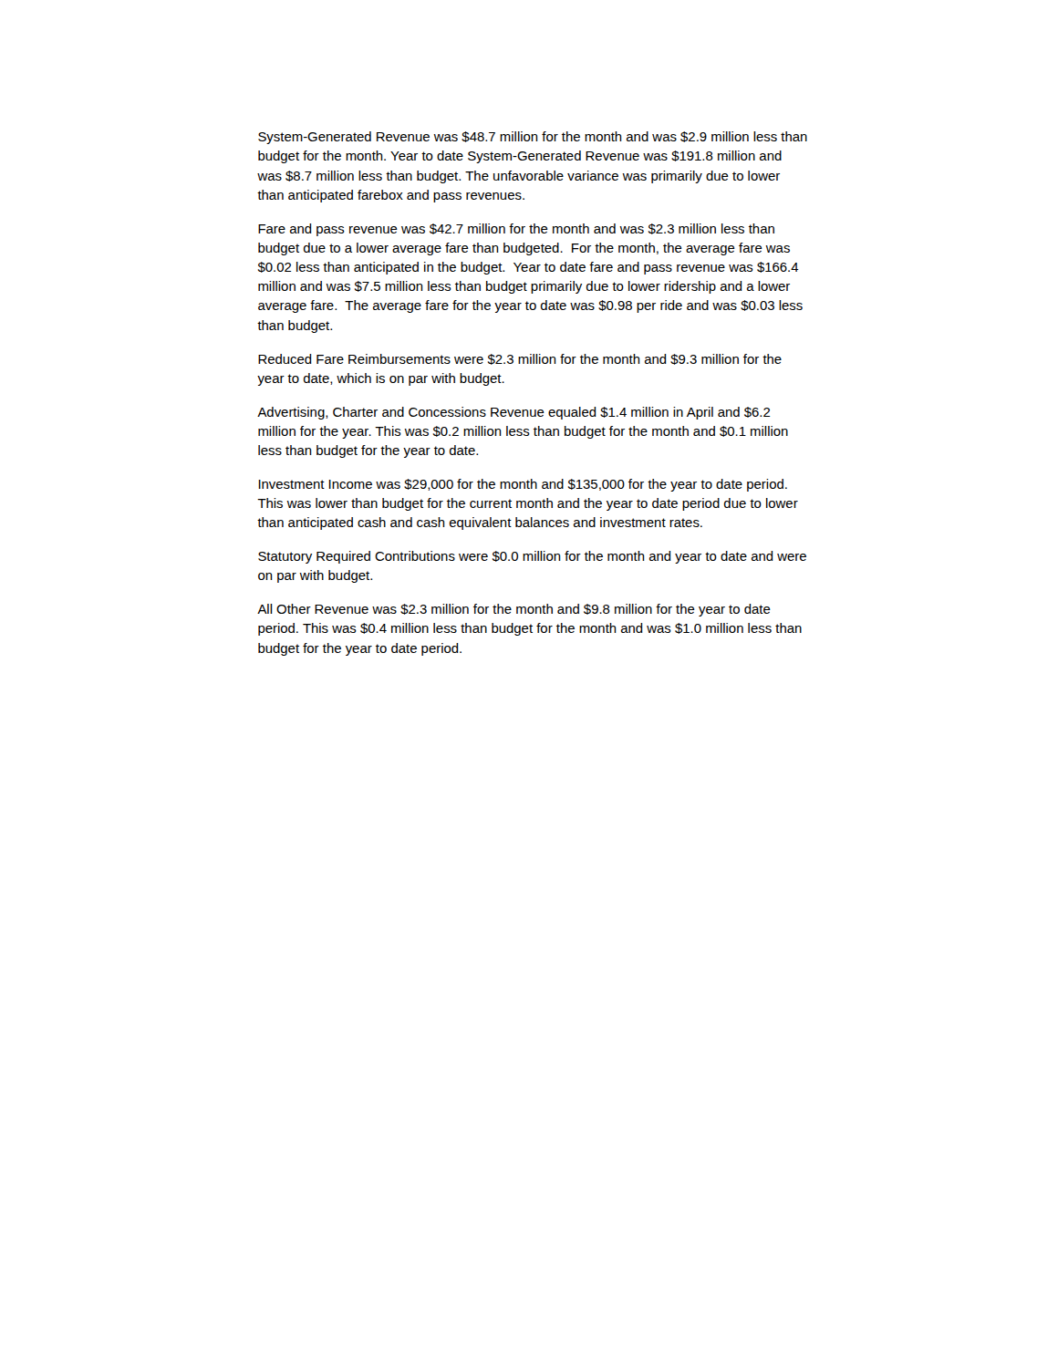System-Generated Revenue was $48.7 million for the month and was $2.9 million less than budget for the month. Year to date System-Generated Revenue was $191.8 million and was $8.7 million less than budget. The unfavorable variance was primarily due to lower than anticipated farebox and pass revenues.
Fare and pass revenue was $42.7 million for the month and was $2.3 million less than budget due to a lower average fare than budgeted. For the month, the average fare was $0.02 less than anticipated in the budget. Year to date fare and pass revenue was $166.4 million and was $7.5 million less than budget primarily due to lower ridership and a lower average fare. The average fare for the year to date was $0.98 per ride and was $0.03 less than budget.
Reduced Fare Reimbursements were $2.3 million for the month and $9.3 million for the year to date, which is on par with budget.
Advertising, Charter and Concessions Revenue equaled $1.4 million in April and $6.2 million for the year. This was $0.2 million less than budget for the month and $0.1 million less than budget for the year to date.
Investment Income was $29,000 for the month and $135,000 for the year to date period. This was lower than budget for the current month and the year to date period due to lower than anticipated cash and cash equivalent balances and investment rates.
Statutory Required Contributions were $0.0 million for the month and year to date and were on par with budget.
All Other Revenue was $2.3 million for the month and $9.8 million for the year to date period. This was $0.4 million less than budget for the month and was $1.0 million less than budget for the year to date period.